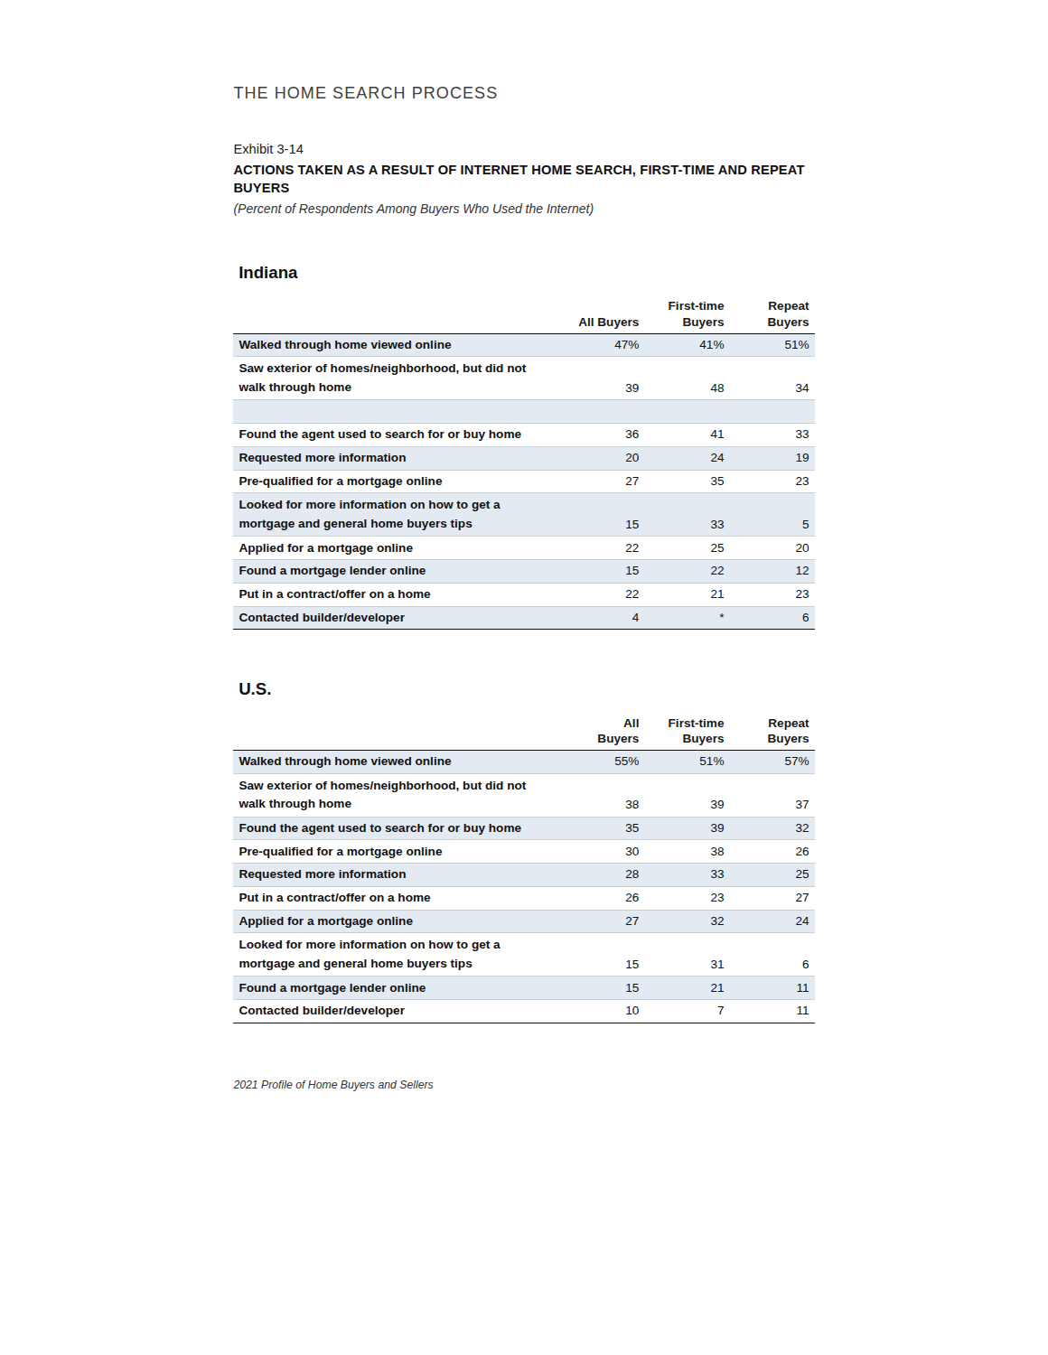THE HOME SEARCH PROCESS
Exhibit 3-14
ACTIONS TAKEN AS A RESULT OF INTERNET HOME SEARCH, FIRST-TIME AND REPEAT BUYERS
(Percent of Respondents Among Buyers Who Used the Internet)
Indiana
| | | First-time | Repeat |
| --- | --- | --- | --- |
| | All Buyers | Buyers | Buyers |
| Walked through home viewed online | 47% | 41% | 51% |
| Saw exterior of homes/neighborhood, but did not walk through home | 39 | 48 | 34 |
| Found the agent used to search for or buy home | 36 | 41 | 33 |
| Requested more information | 20 | 24 | 19 |
| Pre-qualified for a mortgage online | 27 | 35 | 23 |
| Looked for more information on how to get a mortgage and general home buyers tips | 15 | 33 | 5 |
| Applied for a mortgage online | 22 | 25 | 20 |
| Found a mortgage lender online | 15 | 22 | 12 |
| Put in a contract/offer on a home | 22 | 21 | 23 |
| Contacted builder/developer | 4 | * | 6 |
U.S.
| | All | First-time | Repeat |
| --- | --- | --- | --- |
| | Buyers | Buyers | Buyers |
| Walked through home viewed online | 55% | 51% | 57% |
| Saw exterior of homes/neighborhood, but did not walk through home | 38 | 39 | 37 |
| Found the agent used to search for or buy home | 35 | 39 | 32 |
| Pre-qualified for a mortgage online | 30 | 38 | 26 |
| Requested more information | 28 | 33 | 25 |
| Put in a contract/offer on a home | 26 | 23 | 27 |
| Applied for a mortgage online | 27 | 32 | 24 |
| Looked for more information on how to get a mortgage and general home buyers tips | 15 | 31 | 6 |
| Found a mortgage lender online | 15 | 21 | 11 |
| Contacted builder/developer | 10 | 7 | 11 |
2021 Profile of Home Buyers and Sellers